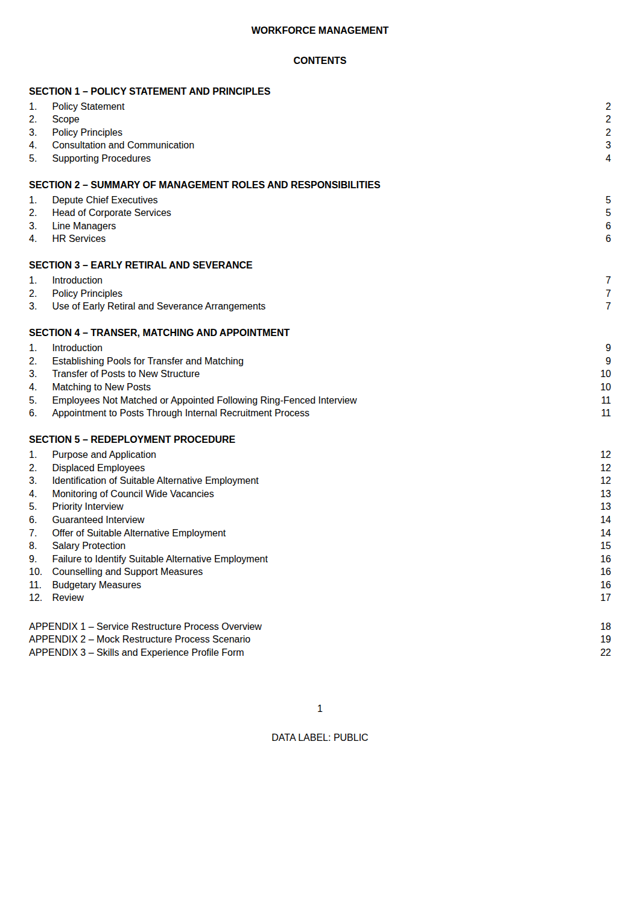WORKFORCE MANAGEMENT
CONTENTS
SECTION 1 – POLICY STATEMENT AND PRINCIPLES
| 1. | Policy Statement | 2 |
| 2. | Scope | 2 |
| 3. | Policy Principles | 2 |
| 4. | Consultation and Communication | 3 |
| 5. | Supporting Procedures | 4 |
SECTION 2 – SUMMARY OF MANAGEMENT ROLES AND RESPONSIBILITIES
| 1. | Depute Chief Executives | 5 |
| 2. | Head of Corporate Services | 5 |
| 3. | Line Managers | 6 |
| 4. | HR Services | 6 |
SECTION 3 – EARLY RETIRAL AND SEVERANCE
| 1. | Introduction | 7 |
| 2. | Policy Principles | 7 |
| 3. | Use of Early Retiral and Severance Arrangements | 7 |
SECTION 4 – TRANSER, MATCHING AND APPOINTMENT
| 1. | Introduction | 9 |
| 2. | Establishing Pools for Transfer and Matching | 9 |
| 3. | Transfer of Posts to New Structure | 10 |
| 4. | Matching to New Posts | 10 |
| 5. | Employees Not Matched or Appointed Following Ring-Fenced Interview | 11 |
| 6. | Appointment to Posts Through Internal Recruitment Process | 11 |
SECTION 5 – REDEPLOYMENT PROCEDURE
| 1. | Purpose and Application | 12 |
| 2. | Displaced Employees | 12 |
| 3. | Identification of Suitable Alternative Employment | 12 |
| 4. | Monitoring of Council Wide Vacancies | 13 |
| 5. | Priority Interview | 13 |
| 6. | Guaranteed Interview | 14 |
| 7. | Offer of Suitable Alternative Employment | 14 |
| 8. | Salary Protection | 15 |
| 9. | Failure to Identify Suitable Alternative Employment | 16 |
| 10. | Counselling and Support Measures | 16 |
| 11. | Budgetary Measures | 16 |
| 12. | Review | 17 |
| APPENDIX 1 – Service Restructure Process Overview | 18 |
| APPENDIX 2 – Mock Restructure Process Scenario | 19 |
| APPENDIX 3 – Skills and Experience Profile Form | 22 |
1
DATA LABEL: PUBLIC